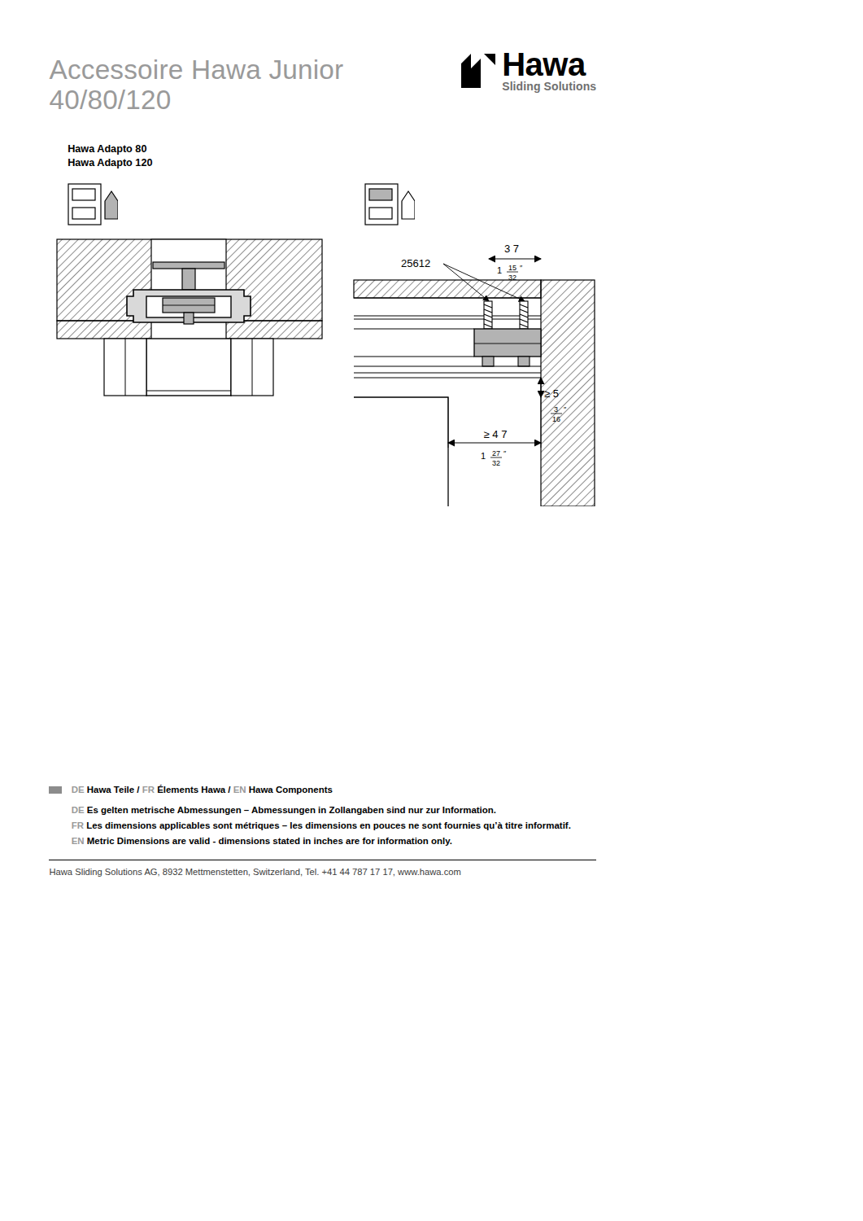Accessoire Hawa Junior 40/80/120
Hawa
Sliding Solutions
Hawa Adapto 80
Hawa Adapto 120
3 7 1 15 32 ″ 25612 ≥ 5 3 16 ″ ≥ 4 7 1 27 32 ″
DE Hawa Teile / FR Élements Hawa / EN Hawa Components
DE Es gelten metrische Abmessungen – Abmessungen in Zollangaben sind nur zur Information.
FR Les dimensions applicables sont métriques – les dimensions en pouces ne sont fournies qu’à titre informatif.
EN Metric Dimensions are valid - dimensions stated in inches are for information only.
Hawa Sliding Solutions AG, 8932 Mettmenstetten, Switzerland, Tel. +41 44 787 17 17, www.hawa.com